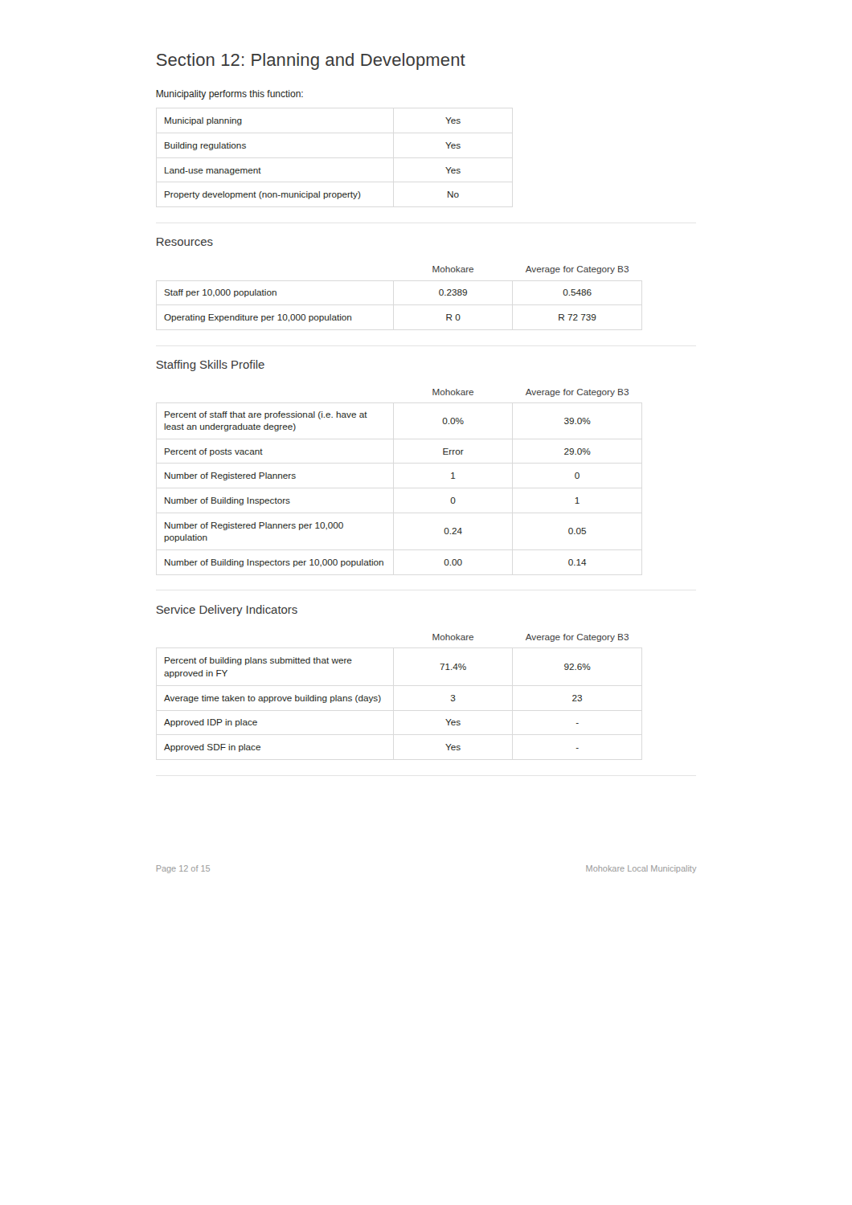Section 12: Planning and Development
Municipality performs this function:
| Municipal planning | Yes | |
| Building regulations | Yes | |
| Land-use management | Yes | |
| Property development (non-municipal property) | No | |
Resources
| | Mohokare | Average for Category B3 | |
| --- | --- | --- | --- |
| Staff per 10,000 population | 0.2389 | 0.5486 | |
| Operating Expenditure per 10,000 population | R 0 | R 72 739 | |
Staffing Skills Profile
| | Mohokare | Average for Category B3 | |
| --- | --- | --- | --- |
| Percent of staff that are professional (i.e. have at least an undergraduate degree) | 0.0% | 39.0% | |
| Percent of posts vacant | Error | 29.0% | |
| Number of Registered Planners | 1 | 0 | |
| Number of Building Inspectors | 0 | 1 | |
| Number of Registered Planners per 10,000 population | 0.24 | 0.05 | |
| Number of Building Inspectors per 10,000 population | 0.00 | 0.14 | |
Service Delivery Indicators
| | Mohokare | Average for Category B3 | |
| --- | --- | --- | --- |
| Percent of building plans submitted that were approved in FY | 71.4% | 92.6% | |
| Average time taken to approve building plans (days) | 3 | 23 | |
| Approved IDP in place | Yes | - | |
| Approved SDF in place | Yes | - | |
Page 12 of 15 Mohokare Local Municipality